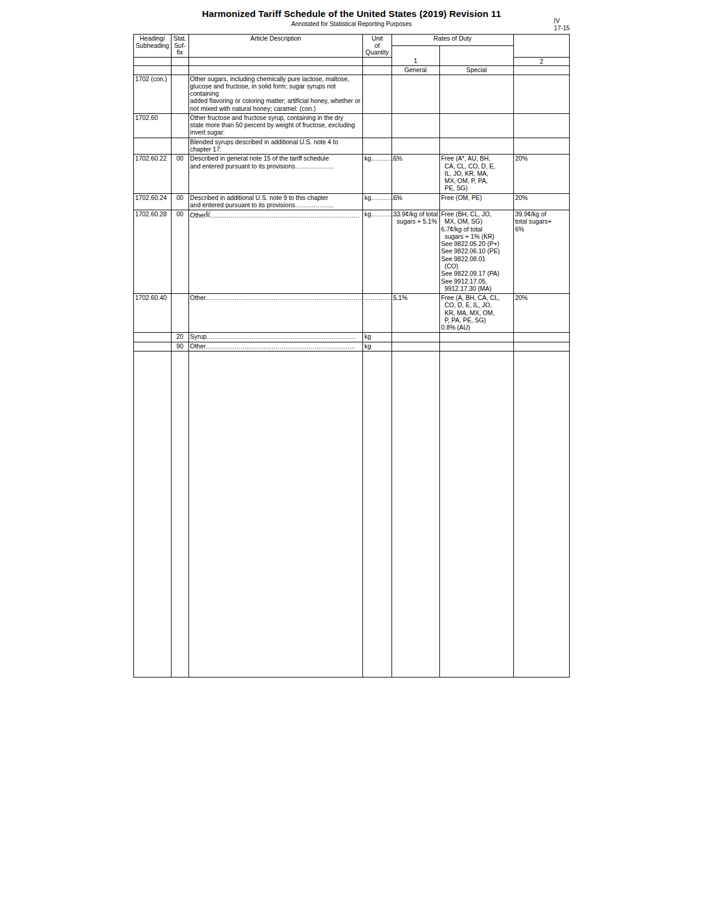IV
17-15
Harmonized Tariff Schedule of the United States (2019) Revision 11
Annotated for Statistical Reporting Purposes
| Heading/ Subheading | Stat. Suf- fix | Article Description | Unit of Quantity | Rates of Duty | |
| --- | --- | --- | --- | --- | --- |
| | | | | 1 | | 2 |
| | | | | General | Special | |
| 1702 (con.) | | Other sugars, including chemically pure lactose, maltose, glucose and fructose, in solid form; sugar syrups not containing added flavoring or coloring matter; artificial honey, whether or not mixed with natural honey; caramel: (con.) | | | | |
| 1702.60 | | Other fructose and fructose syrup, containing in the dry state more than 50 percent by weight of fructose, excluding invert sugar: | | | | |
| | | Blended syrups described in additional U.S. note 4 to chapter 17: | | | | |
| 1702.60.22 | 00 | Described in general note 15 of the tariff schedule and entered pursuant to its provisions ................... | kg .............. | 6% | Free (A*, AU, BH, CA, CL, CO, D, E, IL, JO, KR, MA, MX, OM, P, PA, PE, SG) | 20% |
| 1702.60.24 | 00 | Described in additional U.S. note 9 to this chapter and entered pursuant to its provisions ................... | kg .............. | 6% | Free (OM, PE) | 20% |
| 1702.60.28 | 00 | Other 6/ ......................................................................... | kg .............. | 33.9¢/kg of total sugars + 5.1% | Free (BH, CL, JO, MX, OM, SG) 6.7¢/kg of total sugars + 1% (KR) See 9822.05.20 (P+) See 9822.06.10 (PE) See 9822.08.01 (CO) See 9822.09.17 (PA) See 9912.17.05, 9912.17.30 (MA) | 39.9¢/kg of total sugars+ 6% |
| 1702.60.40 | | Other ............................................................................. | .................. | 5.1% | Free (A, BH, CA, CL, CO, D, E, IL, JO, KR, MA, MX, OM, P, PA, PE, SG) 0.8% (AU) | 20% |
| | 20 | Syrup ......................................................................... | kg | | | |
| | 90 | Other ......................................................................... | kg | | | |